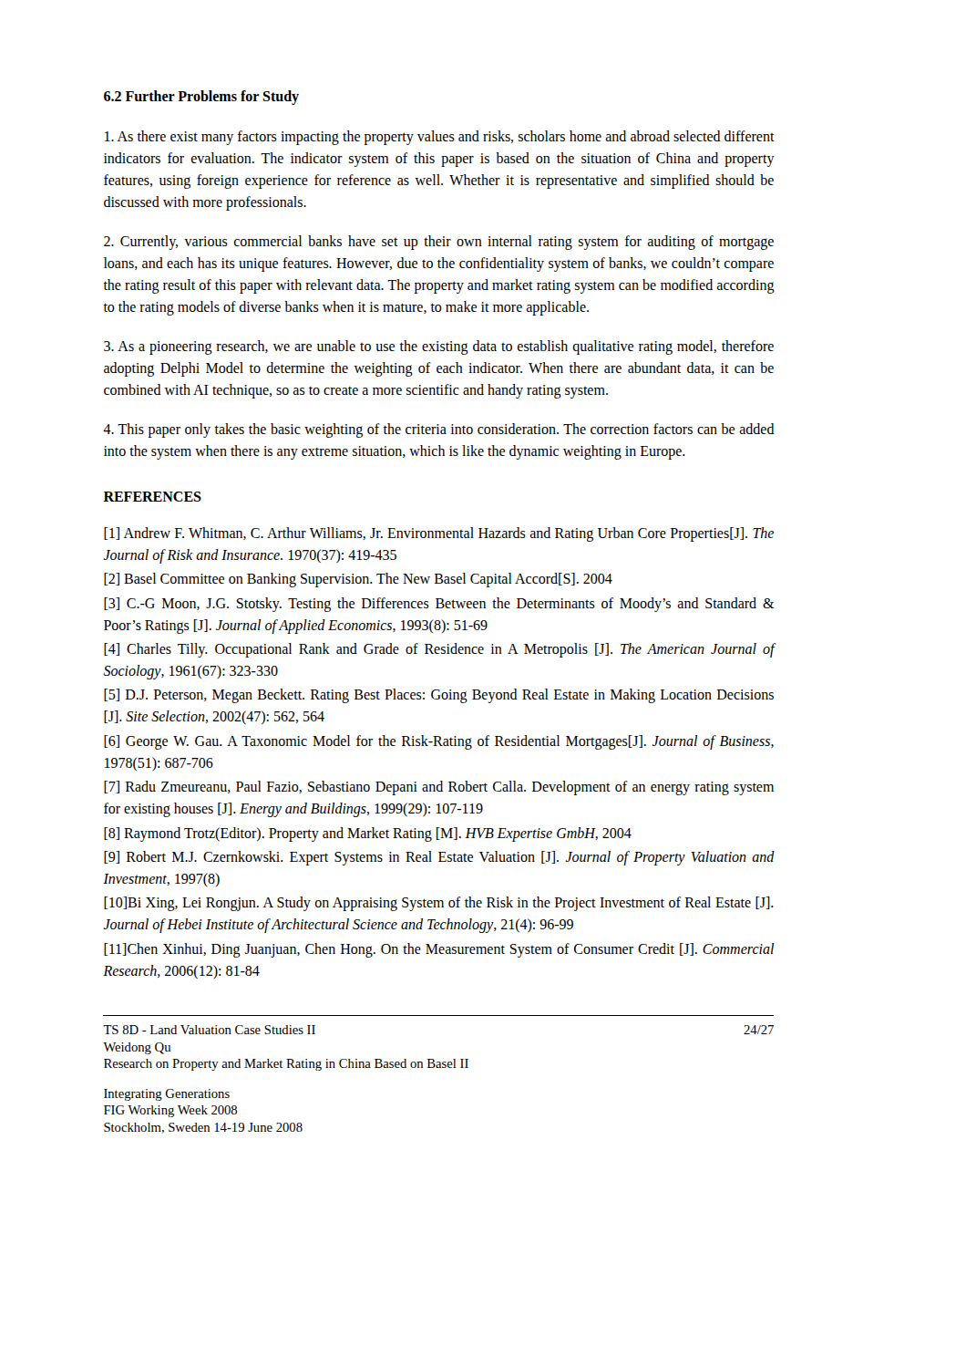6.2 Further Problems for Study
1. As there exist many factors impacting the property values and risks, scholars home and abroad selected different indicators for evaluation. The indicator system of this paper is based on the situation of China and property features, using foreign experience for reference as well. Whether it is representative and simplified should be discussed with more professionals.
2. Currently, various commercial banks have set up their own internal rating system for auditing of mortgage loans, and each has its unique features. However, due to the confidentiality system of banks, we couldn’t compare the rating result of this paper with relevant data. The property and market rating system can be modified according to the rating models of diverse banks when it is mature, to make it more applicable.
3. As a pioneering research, we are unable to use the existing data to establish qualitative rating model, therefore adopting Delphi Model to determine the weighting of each indicator. When there are abundant data, it can be combined with AI technique, so as to create a more scientific and handy rating system.
4. This paper only takes the basic weighting of the criteria into consideration. The correction factors can be added into the system when there is any extreme situation, which is like the dynamic weighting in Europe.
REFERENCES
[1] Andrew F. Whitman, C. Arthur Williams, Jr. Environmental Hazards and Rating Urban Core Properties[J]. The Journal of Risk and Insurance. 1970(37): 419-435
[2] Basel Committee on Banking Supervision. The New Basel Capital Accord[S]. 2004
[3] C.-G Moon, J.G. Stotsky. Testing the Differences Between the Determinants of Moody’s and Standard & Poor’s Ratings [J]. Journal of Applied Economics, 1993(8): 51-69
[4] Charles Tilly. Occupational Rank and Grade of Residence in A Metropolis [J]. The American Journal of Sociology, 1961(67): 323-330
[5] D.J. Peterson, Megan Beckett. Rating Best Places: Going Beyond Real Estate in Making Location Decisions [J]. Site Selection, 2002(47): 562, 564
[6] George W. Gau. A Taxonomic Model for the Risk-Rating of Residential Mortgages[J]. Journal of Business, 1978(51): 687-706
[7] Radu Zmeureanu, Paul Fazio, Sebastiano Depani and Robert Calla. Development of an energy rating system for existing houses [J]. Energy and Buildings, 1999(29): 107-119
[8] Raymond Trotz(Editor). Property and Market Rating [M]. HVB Expertise GmbH, 2004
[9] Robert M.J. Czernkowski. Expert Systems in Real Estate Valuation [J]. Journal of Property Valuation and Investment, 1997(8)
[10] Bi Xing, Lei Rongjun. A Study on Appraising System of the Risk in the Project Investment of Real Estate [J]. Journal of Hebei Institute of Architectural Science and Technology, 21(4): 96-99
[11] Chen Xinhui, Ding Juanjuan, Chen Hong. On the Measurement System of Consumer Credit [J]. Commercial Research, 2006(12): 81-84
24/27
TS 8D - Land Valuation Case Studies II
Weidong Qu
Research on Property and Market Rating in China Based on Basel II
Integrating Generations
FIG Working Week 2008
Stockholm, Sweden 14-19 June 2008